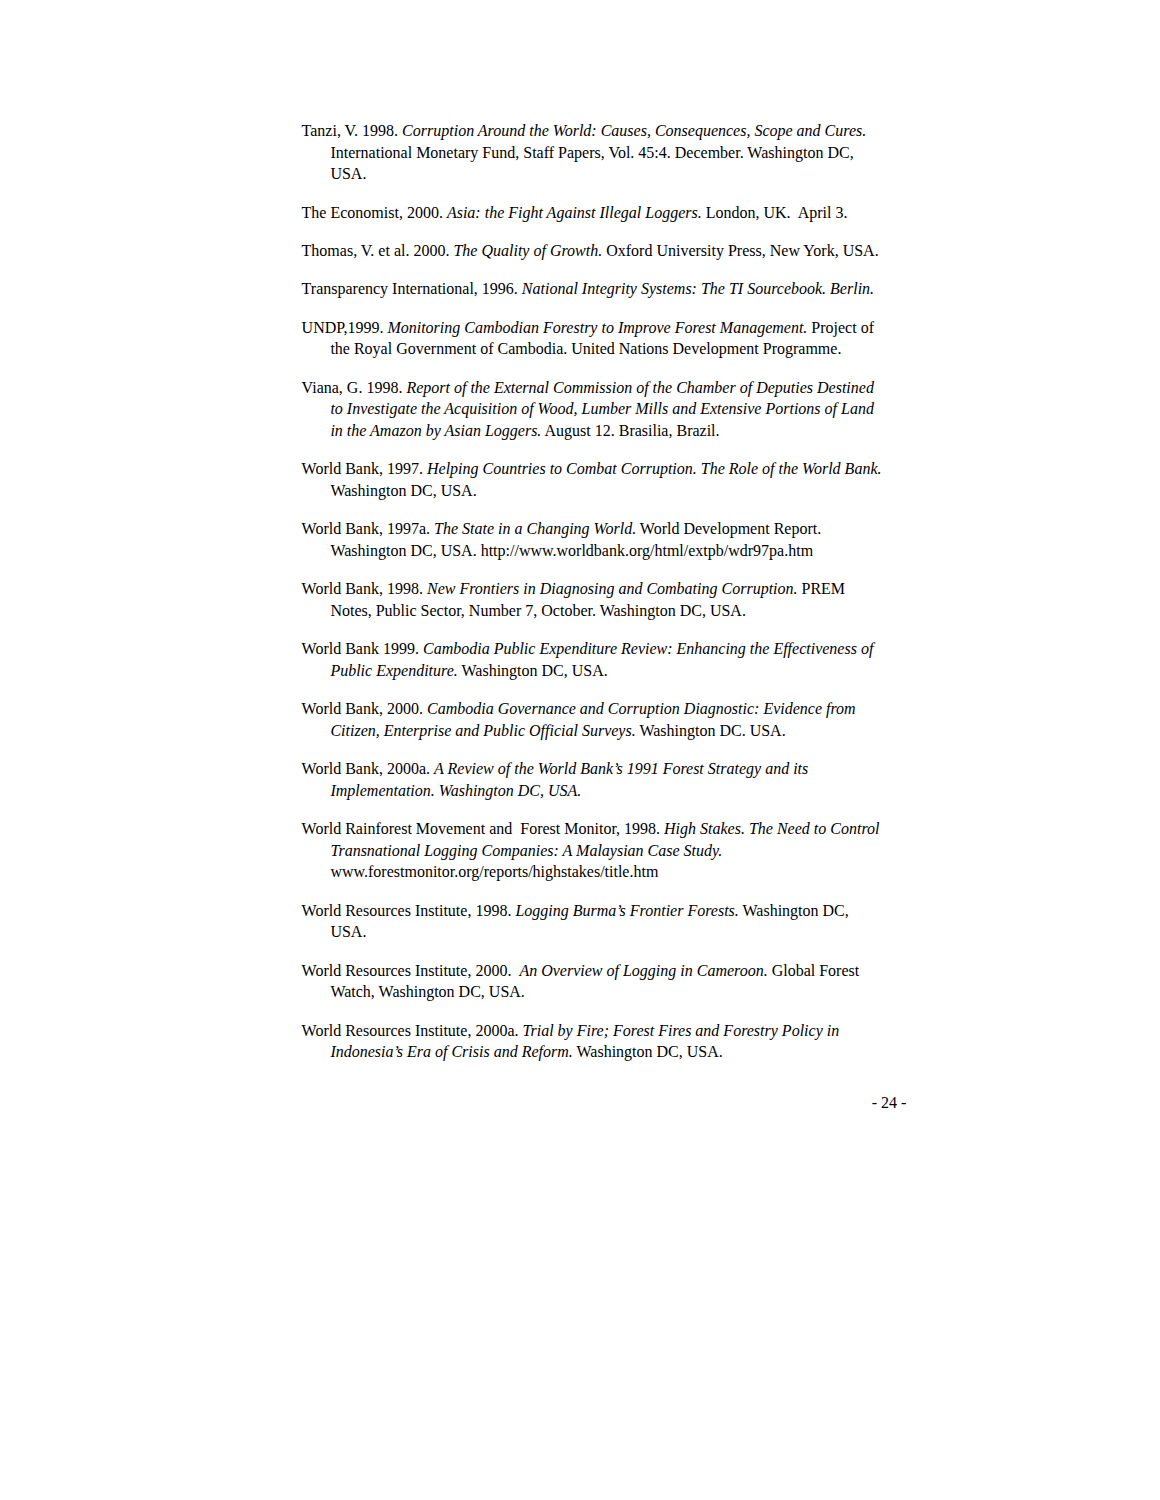Tanzi, V. 1998. Corruption Around the World: Causes, Consequences, Scope and Cures. International Monetary Fund, Staff Papers, Vol. 45:4. December. Washington DC, USA.
The Economist, 2000. Asia: the Fight Against Illegal Loggers. London, UK. April 3.
Thomas, V. et al. 2000. The Quality of Growth. Oxford University Press, New York, USA.
Transparency International, 1996. National Integrity Systems: The TI Sourcebook. Berlin.
UNDP,1999. Monitoring Cambodian Forestry to Improve Forest Management. Project of the Royal Government of Cambodia. United Nations Development Programme.
Viana, G. 1998. Report of the External Commission of the Chamber of Deputies Destined to Investigate the Acquisition of Wood, Lumber Mills and Extensive Portions of Land in the Amazon by Asian Loggers. August 12. Brasilia, Brazil.
World Bank, 1997. Helping Countries to Combat Corruption. The Role of the World Bank. Washington DC, USA.
World Bank, 1997a. The State in a Changing World. World Development Report. Washington DC, USA. http://www.worldbank.org/html/extpb/wdr97pa.htm
World Bank, 1998. New Frontiers in Diagnosing and Combating Corruption. PREM Notes, Public Sector, Number 7, October. Washington DC, USA.
World Bank 1999. Cambodia Public Expenditure Review: Enhancing the Effectiveness of Public Expenditure. Washington DC, USA.
World Bank, 2000. Cambodia Governance and Corruption Diagnostic: Evidence from Citizen, Enterprise and Public Official Surveys. Washington DC. USA.
World Bank, 2000a. A Review of the World Bank’s 1991 Forest Strategy and its Implementation. Washington DC, USA.
World Rainforest Movement and Forest Monitor, 1998. High Stakes. The Need to Control Transnational Logging Companies: A Malaysian Case Study. www.forestmonitor.org/reports/highstakes/title.htm
World Resources Institute, 1998. Logging Burma’s Frontier Forests. Washington DC, USA.
World Resources Institute, 2000. An Overview of Logging in Cameroon. Global Forest Watch, Washington DC, USA.
World Resources Institute, 2000a. Trial by Fire; Forest Fires and Forestry Policy in Indonesia’s Era of Crisis and Reform. Washington DC, USA.
- 24 -